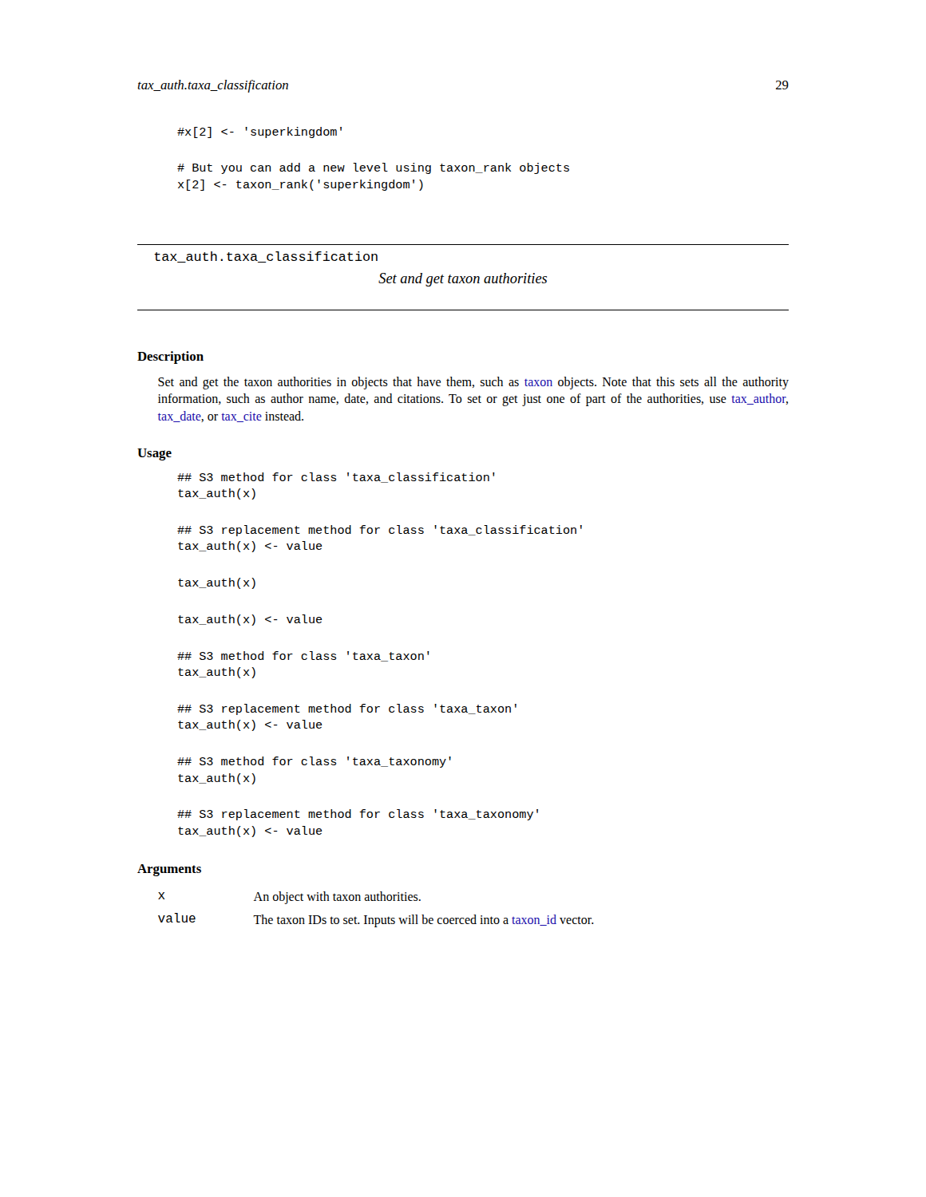tax_auth.taxa_classification
29
#x[2] <- 'superkingdom'
# But you can add a new level using taxon_rank objects
x[2] <- taxon_rank('superkingdom')
tax_auth.taxa_classification
Set and get taxon authorities
Description
Set and get the taxon authorities in objects that have them, such as taxon objects. Note that this sets all the authority information, such as author name, date, and citations. To set or get just one of part of the authorities, use tax_author, tax_date, or tax_cite instead.
Usage
## S3 method for class 'taxa_classification'
tax_auth(x)
## S3 replacement method for class 'taxa_classification'
tax_auth(x) <- value
tax_auth(x)
tax_auth(x) <- value
## S3 method for class 'taxa_taxon'
tax_auth(x)
## S3 replacement method for class 'taxa_taxon'
tax_auth(x) <- value
## S3 method for class 'taxa_taxonomy'
tax_auth(x)
## S3 replacement method for class 'taxa_taxonomy'
tax_auth(x) <- value
Arguments
| x | An object with taxon authorities. |
| value | The taxon IDs to set. Inputs will be coerced into a taxon_id vector. |